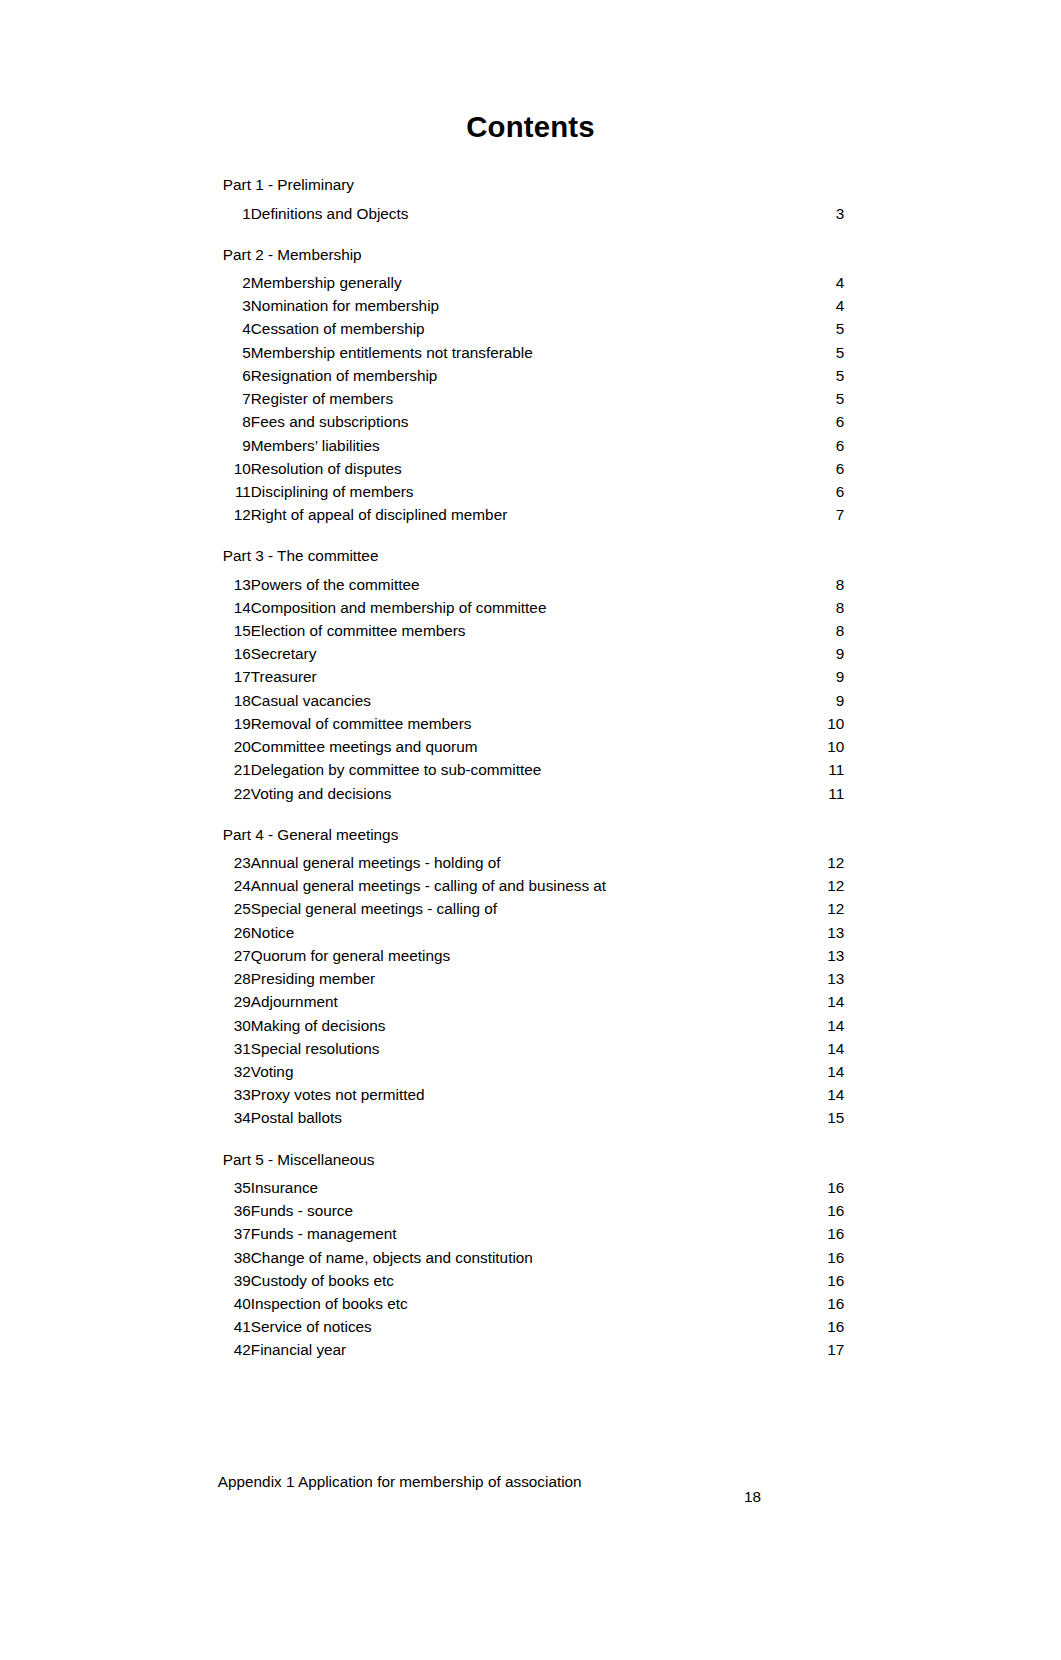Contents
Part 1 - Preliminary
| 1 | Definitions and Objects | 3 |
Part 2 - Membership
| 2 | Membership generally | 4 |
| 3 | Nomination for membership | 4 |
| 4 | Cessation of membership | 5 |
| 5 | Membership entitlements not transferable | 5 |
| 6 | Resignation of membership | 5 |
| 7 | Register of members | 5 |
| 8 | Fees and subscriptions | 6 |
| 9 | Members’ liabilities | 6 |
| 10 | Resolution of disputes | 6 |
| 11 | Disciplining of members | 6 |
| 12 | Right of appeal of disciplined member | 7 |
Part 3 - The committee
| 13 | Powers of the committee | 8 |
| 14 | Composition and membership of committee | 8 |
| 15 | Election of committee members | 8 |
| 16 | Secretary | 9 |
| 17 | Treasurer | 9 |
| 18 | Casual vacancies | 9 |
| 19 | Removal of committee members | 10 |
| 20 | Committee meetings and quorum | 10 |
| 21 | Delegation by committee to sub-committee | 11 |
| 22 | Voting and decisions | 11 |
Part 4 - General meetings
| 23 | Annual general meetings - holding of | 12 |
| 24 | Annual general meetings - calling of and business at | 12 |
| 25 | Special general meetings - calling of | 12 |
| 26 | Notice | 13 |
| 27 | Quorum for general meetings | 13 |
| 28 | Presiding member | 13 |
| 29 | Adjournment | 14 |
| 30 | Making of decisions | 14 |
| 31 | Special resolutions | 14 |
| 32 | Voting | 14 |
| 33 | Proxy votes not permitted | 14 |
| 34 | Postal ballots | 15 |
Part 5 - Miscellaneous
| 35 | Insurance | 16 |
| 36 | Funds - source | 16 |
| 37 | Funds - management | 16 |
| 38 | Change of name, objects and constitution | 16 |
| 39 | Custody of books etc | 16 |
| 40 | Inspection of books etc | 16 |
| 41 | Service of notices | 16 |
| 42 | Financial year | 17 |
| Appendix 1 Application for membership of association | 18 |